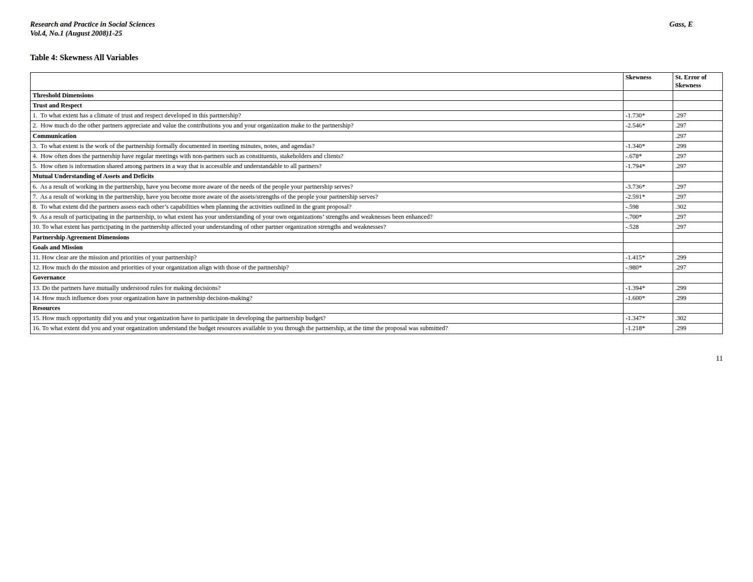Research and Practice in Social Sciences
Vol.4, No.1 (August 2008)1-25
Gass, E
Table 4: Skewness All Variables
| | Skewness | St. Error of Skewness |
| --- | --- | --- |
| Threshold Dimensions | | |
| Trust and Respect | | |
| 1. To what extent has a climate of trust and respect developed in this partnership? | -1.730* | .297 |
| 2. How much do the other partners appreciate and value the contributions you and your organization make to the partnership? | -2.546* | .297 |
| Communication | | .297 |
| 3. To what extent is the work of the partnership formally documented in meeting minutes, notes, and agendas? | -1.340* | .299 |
| 4. How often does the partnership have regular meetings with non-partners such as constituents, stakeholders and clients? | -.678* | .297 |
| 5. How often is information shared among partners in a way that is accessible and understandable to all partners? | -1.794* | .297 |
| Mutual Understanding of Assets and Deficits | | |
| 6. As a result of working in the partnership, have you become more aware of the needs of the people your partnership serves? | -3.736* | .297 |
| 7. As a result of working in the partnership, have you become more aware of the assets/strengths of the people your partnership serves? | -2.591* | .297 |
| 8. To what extent did the partners assess each other’s capabilities when planning the activities outlined in the grant proposal? | -.598 | .302 |
| 9. As a result of participating in the partnership, to what extent has your understanding of your own organizations’ strengths and weaknesses been enhanced? | -.700* | .297 |
| 10. To what extent has participating in the partnership affected your understanding of other partner organization strengths and weaknesses? | -.528 | .297 |
| Partnership Agreement Dimensions | | |
| Goals and Mission | | |
| 11. How clear are the mission and priorities of your partnership? | -1.415* | .299 |
| 12. How much do the mission and priorities of your organization align with those of the partnership? | -.980* | .297 |
| Governance | | |
| 13. Do the partners have mutually understood rules for making decisions? | -1.394* | .299 |
| 14. How much influence does your organization have in partnership decision-making? | -1.600* | .299 |
| Resources | | |
| 15. How much opportunity did you and your organization have to participate in developing the partnership budget? | -1.347* | .302 |
| 16. To what extent did you and your organization understand the budget resources available to you through the partnership, at the time the proposal was submitted? | -1.218* | .299 |
11